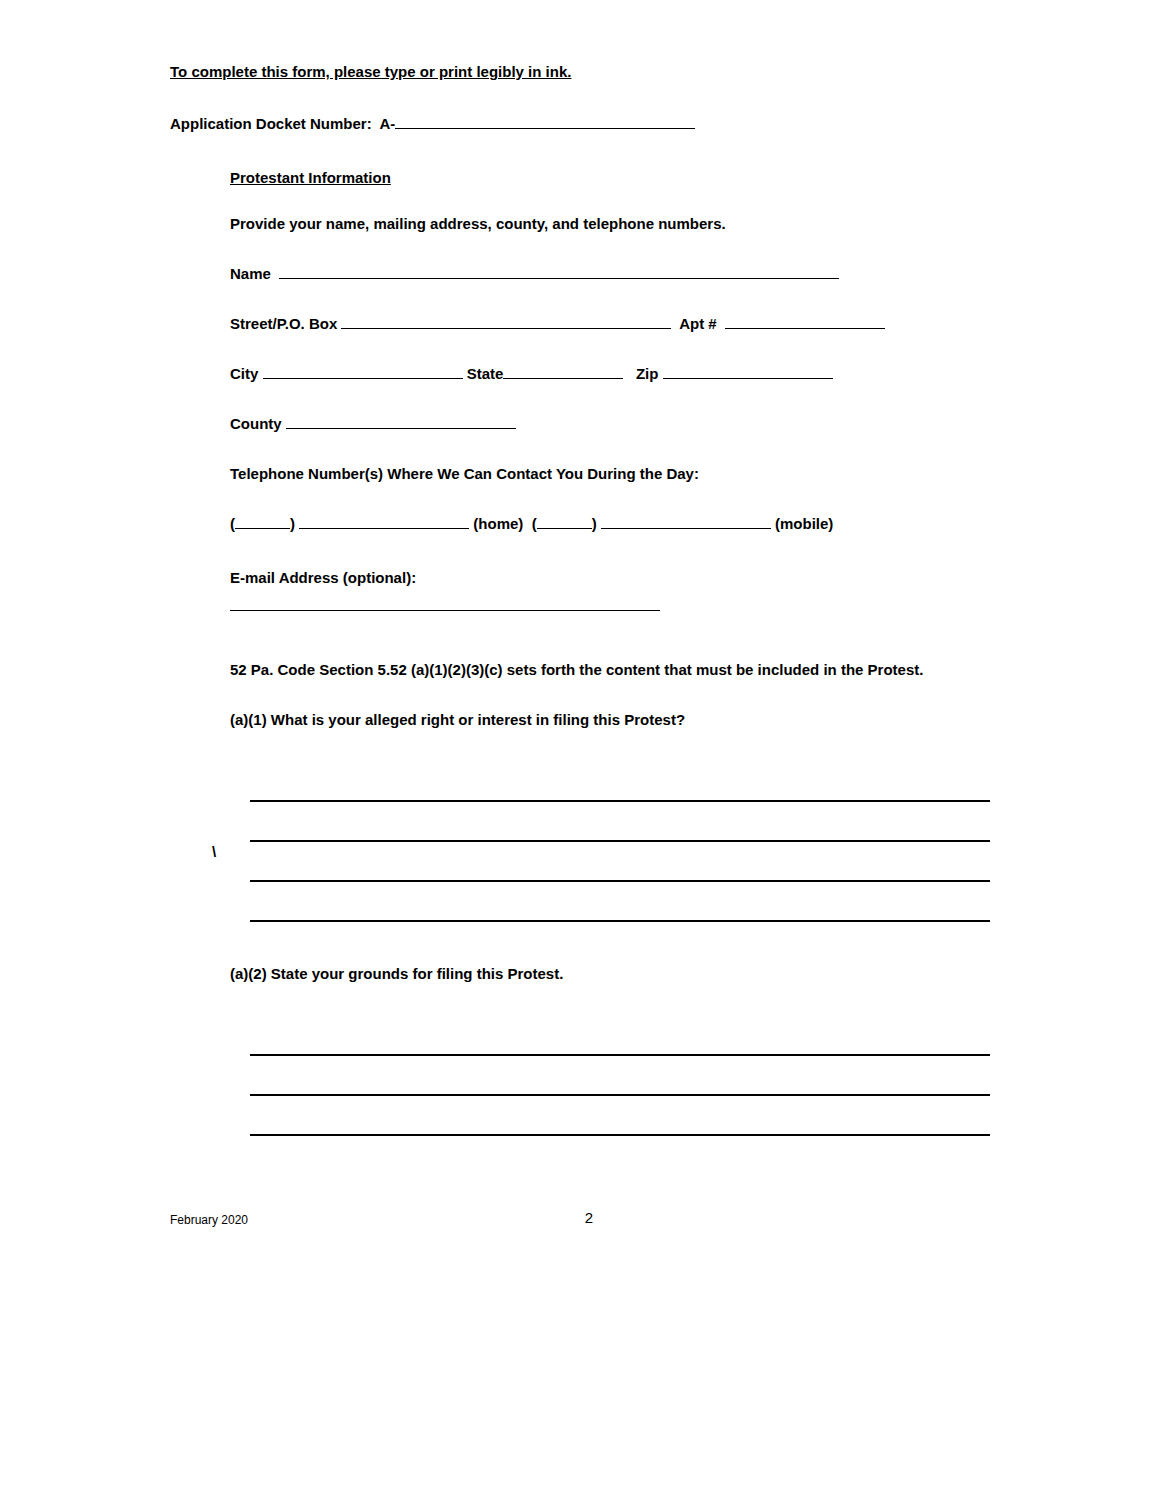To complete this form, please type or print legibly in ink.
Application Docket Number: A-
Protestant Information
Provide your name, mailing address, county, and telephone numbers.
Name
Street/P.O. Box Apt #
City State Zip
County
Telephone Number(s) Where We Can Contact You During the Day:
( ) (home) ( ) (mobile)
E-mail Address (optional):
52 Pa. Code Section 5.52 (a)(1)(2)(3)(c) sets forth the content that must be included in the Protest.
(a)(1) What is your alleged right or interest in filing this Protest?
\
(a)(2) State your grounds for filing this Protest.
February 2020
2